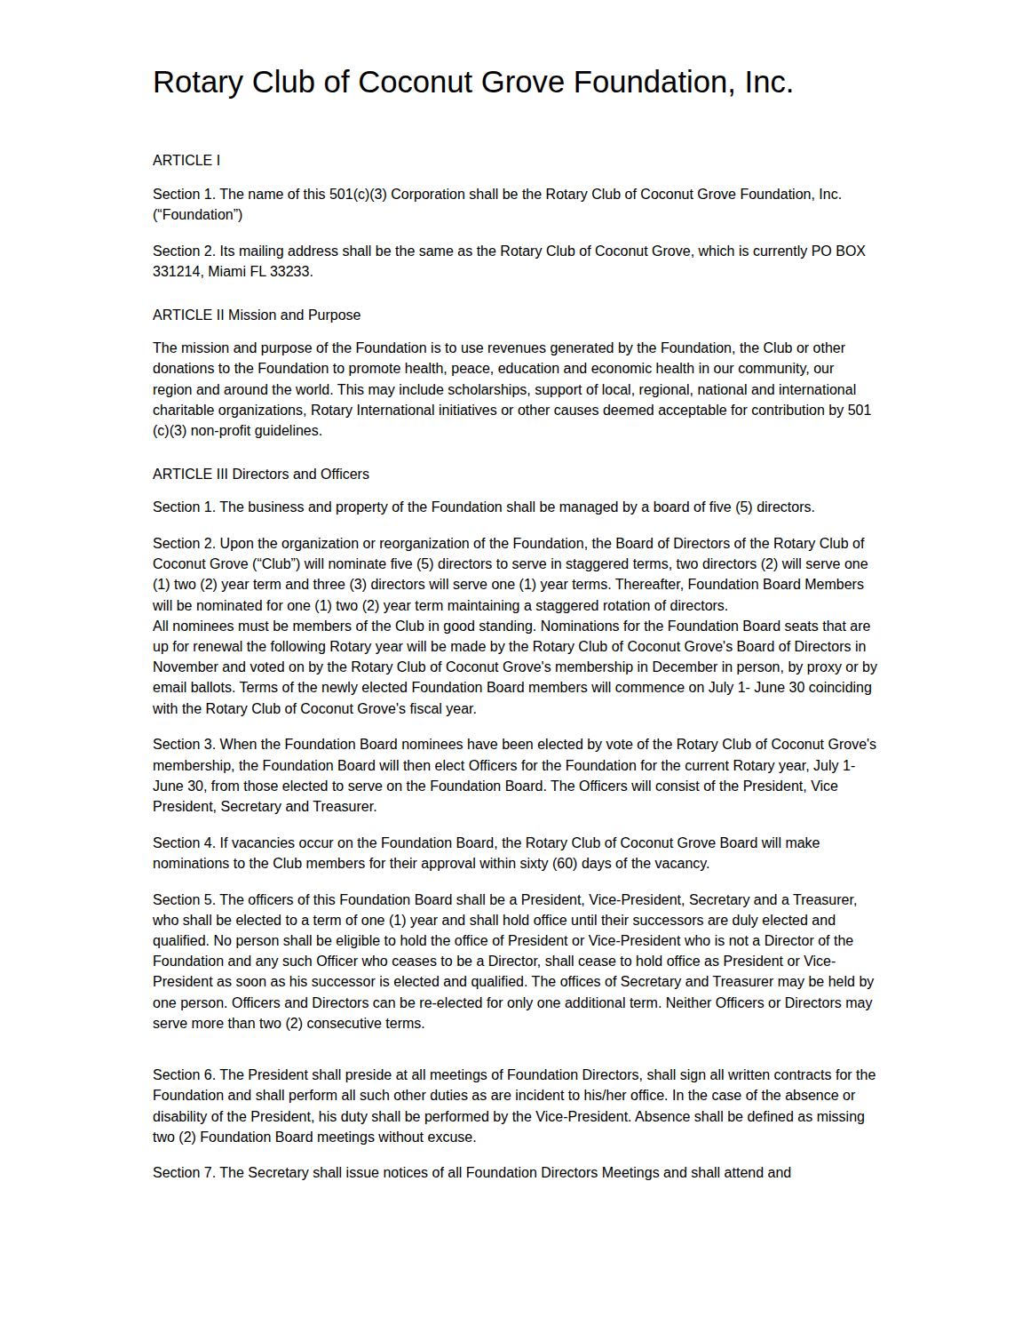Rotary Club of Coconut Grove Foundation, Inc.
ARTICLE I
Section 1. The name of this 501(c)(3) Corporation shall be the Rotary Club of Coconut Grove Foundation, Inc. (“Foundation”)
Section 2. Its mailing address shall be the same as the Rotary Club of Coconut Grove, which is currently PO BOX 331214, Miami FL 33233.
ARTICLE II Mission and Purpose
The mission and purpose of the Foundation is to use revenues generated by the Foundation, the Club or other donations to the Foundation to promote health, peace, education and economic health in our community, our region and around the world. This may include scholarships, support of local, regional, national and international charitable organizations, Rotary International initiatives or other causes deemed acceptable for contribution by 501 (c)(3) non-profit guidelines.
ARTICLE III Directors and Officers
Section 1. The business and property of the Foundation shall be managed by a board of five (5) directors.
Section 2. Upon the organization or reorganization of the Foundation, the Board of Directors of the Rotary Club of Coconut Grove (“Club”) will nominate five (5) directors to serve in staggered terms, two directors (2) will serve one (1) two (2) year term and three (3) directors will serve one (1) year terms. Thereafter, Foundation Board Members will be nominated for one (1) two (2) year term maintaining a staggered rotation of directors.
All nominees must be members of the Club in good standing. Nominations for the Foundation Board seats that are up for renewal the following Rotary year will be made by the Rotary Club of Coconut Grove's Board of Directors in November and voted on by the Rotary Club of Coconut Grove's membership in December in person, by proxy or by email ballots. Terms of the newly elected Foundation Board members will commence on July 1- June 30 coinciding with the Rotary Club of Coconut Grove's fiscal year.
Section 3. When the Foundation Board nominees have been elected by vote of the Rotary Club of Coconut Grove's membership, the Foundation Board will then elect Officers for the Foundation for the current Rotary year, July 1-June 30, from those elected to serve on the Foundation Board. The Officers will consist of the President, Vice President, Secretary and Treasurer.
Section 4. If vacancies occur on the Foundation Board, the Rotary Club of Coconut Grove Board will make nominations to the Club members for their approval within sixty (60) days of the vacancy.
Section 5. The officers of this Foundation Board shall be a President, Vice-President, Secretary and a Treasurer, who shall be elected to a term of one (1) year and shall hold office until their successors are duly elected and qualified. No person shall be eligible to hold the office of President or Vice-President who is not a Director of the Foundation and any such Officer who ceases to be a Director, shall cease to hold office as President or Vice-President as soon as his successor is elected and qualified. The offices of Secretary and Treasurer may be held by one person. Officers and Directors can be re-elected for only one additional term. Neither Officers or Directors may serve more than two (2) consecutive terms.
Section 6. The President shall preside at all meetings of Foundation Directors, shall sign all written contracts for the Foundation and shall perform all such other duties as are incident to his/her office. In the case of the absence or disability of the President, his duty shall be performed by the Vice-President. Absence shall be defined as missing two (2) Foundation Board meetings without excuse.
Section 7. The Secretary shall issue notices of all Foundation Directors Meetings and shall attend and